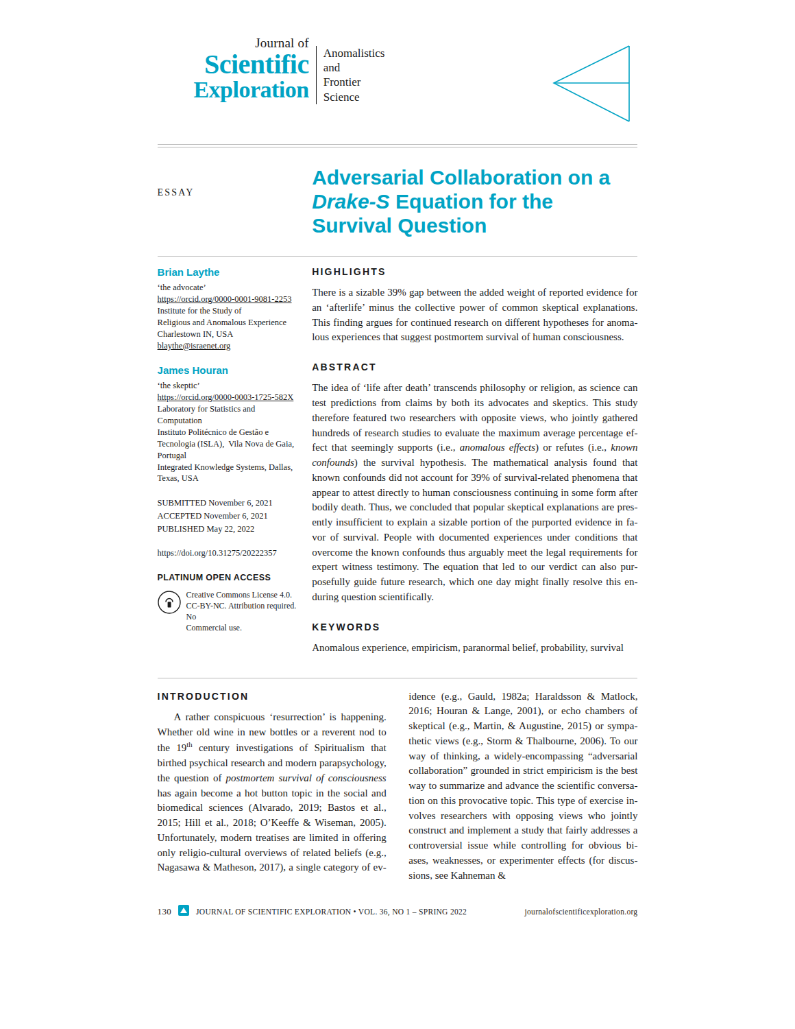Journal of Scientific Exploration
Anomalistics
and
Frontier
Science
ESSAY
Adversarial Collaboration on a Drake-S Equation for the Survival Question
Brian Laythe
‘the advocate’ https://orcid.org/0000-0001-9081-2253
Institute for the Study of
Religious and Anomalous Experience
Charlestown IN, USA
blaythe@israenet.org
James Houran
‘the skeptic’ https://orcid.org/0000-0003-1725-582X
Laboratory for Statistics and Computation
Instituto Politécnico de Gestão e Tecnologia (ISLA), Vila Nova de Gaia, Portugal
Integrated Knowledge Systems, Dallas, Texas, USA
SUBMITTED November 6, 2021
ACCEPTED November 6, 2021
PUBLISHED May 22, 2022
https://doi.org/10.31275/20222357
PLATINUM OPEN ACCESS
Creative Commons License 4.0.
CC-BY-NC. Attribution required. No
Commercial use.
HIGHLIGHTS
There is a sizable 39% gap between the added weight of reported evidence for an ‘afterlife’ minus the collective power of common skeptical explanations. This finding argues for continued research on different hypotheses for anomalous experiences that suggest postmortem survival of human consciousness.
ABSTRACT
The idea of ‘life after death’ transcends philosophy or religion, as science can test predictions from claims by both its advocates and skeptics. This study therefore featured two researchers with opposite views, who jointly gathered hundreds of research studies to evaluate the maximum average percentage effect that seemingly supports (i.e., anomalous effects) or refutes (i.e., known confounds) the survival hypothesis. The mathematical analysis found that known confounds did not account for 39% of survival-related phenomena that appear to attest directly to human consciousness continuing in some form after bodily death. Thus, we concluded that popular skeptical explanations are presently insufficient to explain a sizable portion of the purported evidence in favor of survival. People with documented experiences under conditions that overcome the known confounds thus arguably meet the legal requirements for expert witness testimony. The equation that led to our verdict can also purposefully guide future research, which one day might finally resolve this enduring question scientifically.
KEYWORDS
Anomalous experience, empiricism, paranormal belief, probability, survival
INTRODUCTION
A rather conspicuous ‘resurrection’ is happening. Whether old wine in new bottles or a reverent nod to the 19th century investigations of Spiritualism that birthed psychical research and modern parapsychology, the question of postmortem survival of consciousness has again become a hot button topic in the social and biomedical sciences (Alvarado, 2019; Bastos et al., 2015; Hill et al., 2018; O’Keeffe & Wiseman, 2005). Unfortunately, modern treatises are limited in offering only religio-cultural overviews of related beliefs (e.g., Nagasawa & Matheson, 2017), a single category of evidence (e.g., Gauld, 1982a; Haraldsson & Matlock, 2016; Houran & Lange, 2001), or echo chambers of skeptical (e.g., Martin, & Augustine, 2015) or sympathetic views (e.g., Storm & Thalbourne, 2006). To our way of thinking, a widely-encompassing “adversarial collaboration” grounded in strict empiricism is the best way to summarize and advance the scientific conversation on this provocative topic. This type of exercise involves researchers with opposing views who jointly construct and implement a study that fairly addresses a controversial issue while controlling for obvious biases, weaknesses, or experimenter effects (for discussions, see Kahneman &
130 JOURNAL OF SCIENTIFIC EXPLORATION • VOL. 36, NO 1 – SPRING 2022 journalofscientificexploration.org